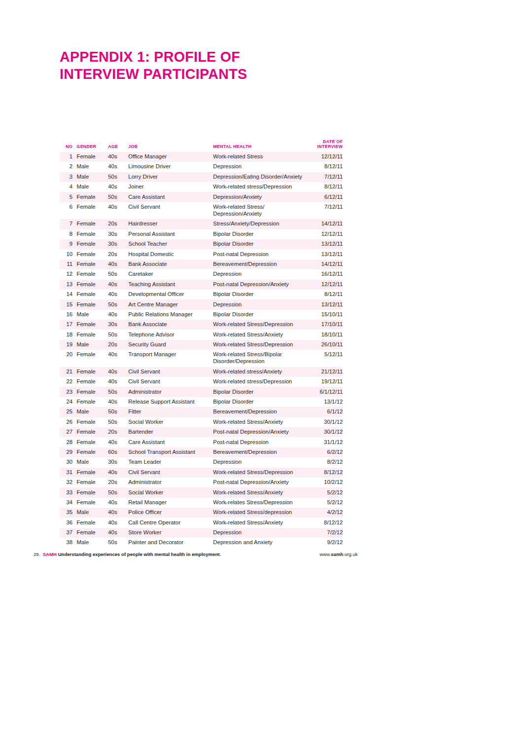Appendix 1: Profile of
Interview Participants
| No | Gender | Age | Job | Mental Health | Date of Interview |
| --- | --- | --- | --- | --- | --- |
| 1 | Female | 40s | Office Manager | Work-related Stress | 12/12/11 |
| 2 | Male | 40s | Limousine Driver | Depression | 8/12/11 |
| 3 | Male | 50s | Lorry Driver | Depression/Eating Disorder/Anxiety | 7/12/11 |
| 4 | Male | 40s | Joiner | Work-related stress/Depression | 8/12/11 |
| 5 | Female | 50s | Care Assistant | Depression/Anxiety | 6/12/11 |
| 6 | Female | 40s | Civil Servant | Work-related Stress/ Depression/Anxiety | 7/12/11 |
| 7 | Female | 20s | Hairdresser | Stress/Anxiety/Depression | 14/12/11 |
| 8 | Female | 30s | Personal Assistant | Bipolar Disorder | 12/12/11 |
| 9 | Female | 30s | School Teacher | Bipolar Disorder | 13/12/11 |
| 10 | Female | 20s | Hospital Domestic | Post-natal Depression | 13/12/11 |
| 11 | Female | 40s | Bank Associate | Bereavement/Depression | 14/12/11 |
| 12 | Female | 50s | Caretaker | Depression | 16/12/11 |
| 13 | Female | 40s | Teaching Assistant | Post-natal Depression/Anxiety | 12/12/11 |
| 14 | Female | 40s | Developmental Officer | Bipolar Disorder | 8/12/11 |
| 15 | Female | 50s | Art Centre Manager | Depression | 13/12/11 |
| 16 | Male | 40s | Public Relations Manager | Bipolar Disorder | 15/10/11 |
| 17 | Female | 30s | Bank Associate | Work-related Stress/Depression | 17/10/11 |
| 18 | Female | 50s | Telephone Advisor | Work-related Stress/Anxiety | 18/10/11 |
| 19 | Male | 20s | Security Guard | Work-related Stress/Depression | 26/10/11 |
| 20 | Female | 40s | Transport Manager | Work-related Stress/Bipolar Disorder/Depression | 5/12/11 |
| 21 | Female | 40s | Civil Servant | Work-related stress/Anxiety | 21/12/11 |
| 22 | Female | 40s | Civil Servant | Work-related stress/Depression | 19/12/11 |
| 23 | Female | 50s | Administrator | Bipolar Disorder | 6/1/12/11 |
| 24 | Female | 40s | Release Support Assistant | Bipolar Disorder | 13/1/12 |
| 25 | Male | 50s | Fitter | Bereavement/Depression | 6/1/12 |
| 26 | Female | 50s | Social Worker | Work-related Stress/Anxiety | 30/1/12 |
| 27 | Female | 20s | Bartender | Post-natal Depression/Anxiety | 30/1/12 |
| 28 | Female | 40s | Care Assistant | Post-natal Depression | 31/1/12 |
| 29 | Female | 60s | School Transport Assistant | Bereavement/Depression | 6/2/12 |
| 30 | Male | 30s | Team Leader | Depression | 8/2/12 |
| 31 | Female | 40s | Civil Servant | Work-related Stress/Depression | 8/12/12 |
| 32 | Female | 20s | Administrator | Post-natal Depression/Anxiety | 10/2/12 |
| 33 | Female | 50s | Social Worker | Work-related Stress/Anxiety | 5/2/12 |
| 34 | Female | 40s | Retail Manager | Work-relates Stress/Depression | 5/2/12 |
| 35 | Male | 40s | Police Officer | Work-related Stress/depression | 4/2/12 |
| 36 | Female | 40s | Call Centre Operator | Work-related Stress/Anxiety | 8/12/12 |
| 37 | Female | 40s | Store Worker | Depression | 7/2/12 |
| 38 | Male | 50s | Painter and Decorator | Depression and Anxiety | 9/2/12 |
29. SAMH Understanding experiences of people with mental health in employment.
www.samh.org.uk